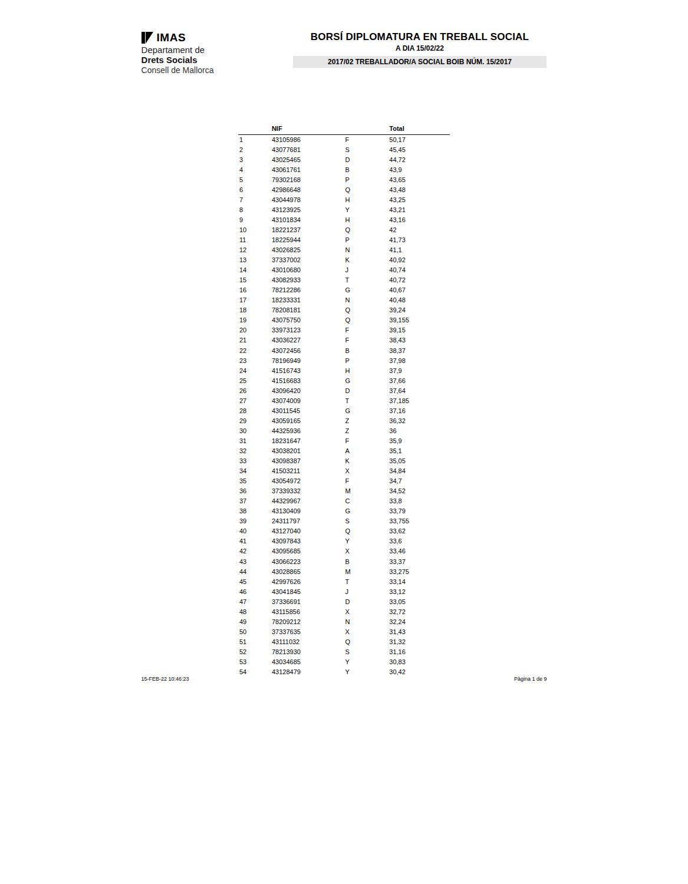IMAS
Departament de
Drets Socials
Consell de Mallorca
BORSÍ DIPLOMATURA EN TREBALL SOCIAL
A DIA 15/02/22
2017/02 TREBALLADOR/A SOCIAL BOIB NÚM. 15/2017
| | NIF | | Total |
| --- | --- | --- | --- |
| 1 | 43105986 | F | 50,17 |
| 2 | 43077681 | S | 45,45 |
| 3 | 43025465 | D | 44,72 |
| 4 | 43061761 | B | 43,9 |
| 5 | 79302168 | P | 43,65 |
| 6 | 42986648 | Q | 43,48 |
| 7 | 43044978 | H | 43,25 |
| 8 | 43123925 | Y | 43,21 |
| 9 | 43101834 | H | 43,16 |
| 10 | 18221237 | Q | 42 |
| 11 | 18225944 | P | 41,73 |
| 12 | 43026825 | N | 41,1 |
| 13 | 37337002 | K | 40,92 |
| 14 | 43010680 | J | 40,74 |
| 15 | 43082933 | T | 40,72 |
| 16 | 78212286 | G | 40,67 |
| 17 | 18233331 | N | 40,48 |
| 18 | 78208181 | Q | 39,24 |
| 19 | 43075750 | Q | 39,155 |
| 20 | 33973123 | F | 39,15 |
| 21 | 43036227 | F | 38,43 |
| 22 | 43072456 | B | 38,37 |
| 23 | 78196949 | P | 37,98 |
| 24 | 41516743 | H | 37,9 |
| 25 | 41516683 | G | 37,66 |
| 26 | 43096420 | D | 37,64 |
| 27 | 43074009 | T | 37,185 |
| 28 | 43011545 | G | 37,16 |
| 29 | 43059165 | Z | 36,32 |
| 30 | 44325936 | Z | 36 |
| 31 | 18231647 | F | 35,9 |
| 32 | 43038201 | A | 35,1 |
| 33 | 43098387 | K | 35,05 |
| 34 | 41503211 | X | 34,84 |
| 35 | 43054972 | F | 34,7 |
| 36 | 37339332 | M | 34,52 |
| 37 | 44329967 | C | 33,8 |
| 38 | 43130409 | G | 33,79 |
| 39 | 24311797 | S | 33,755 |
| 40 | 43127040 | Q | 33,62 |
| 41 | 43097843 | Y | 33,6 |
| 42 | 43095685 | X | 33,46 |
| 43 | 43066223 | B | 33,37 |
| 44 | 43028865 | M | 33,275 |
| 45 | 42997626 | T | 33,14 |
| 46 | 43041845 | J | 33,12 |
| 47 | 37336691 | D | 33,05 |
| 48 | 43115856 | X | 32,72 |
| 49 | 78209212 | N | 32,24 |
| 50 | 37337635 | X | 31,43 |
| 51 | 43111032 | Q | 31,32 |
| 52 | 78213930 | S | 31,16 |
| 53 | 43034685 | Y | 30,83 |
| 54 | 43128479 | Y | 30,42 |
15-FEB-22 10:46:23
Pàgina 1 de 9